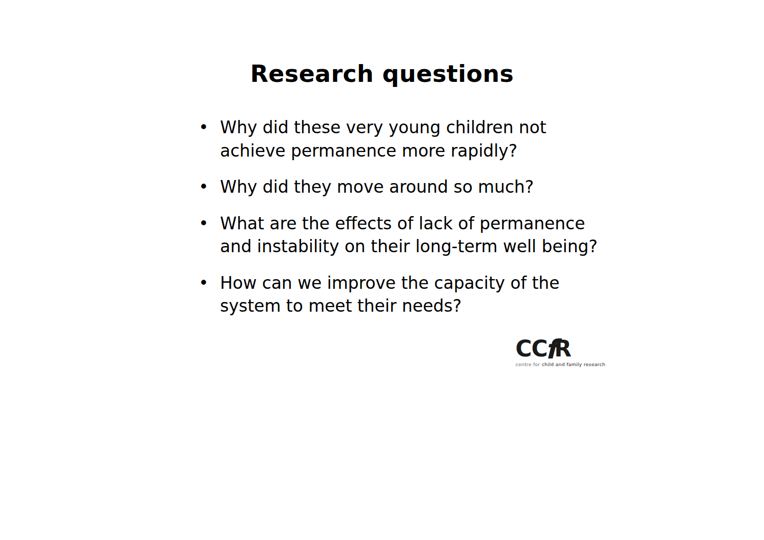Research questions
Why did these very young children not achieve permanence more rapidly?
Why did they move around so much?
What are the effects of lack of permanence and instability on their long-term well being?
How can we improve the capacity of the system to meet their needs?
CCf R
centre for child and family research